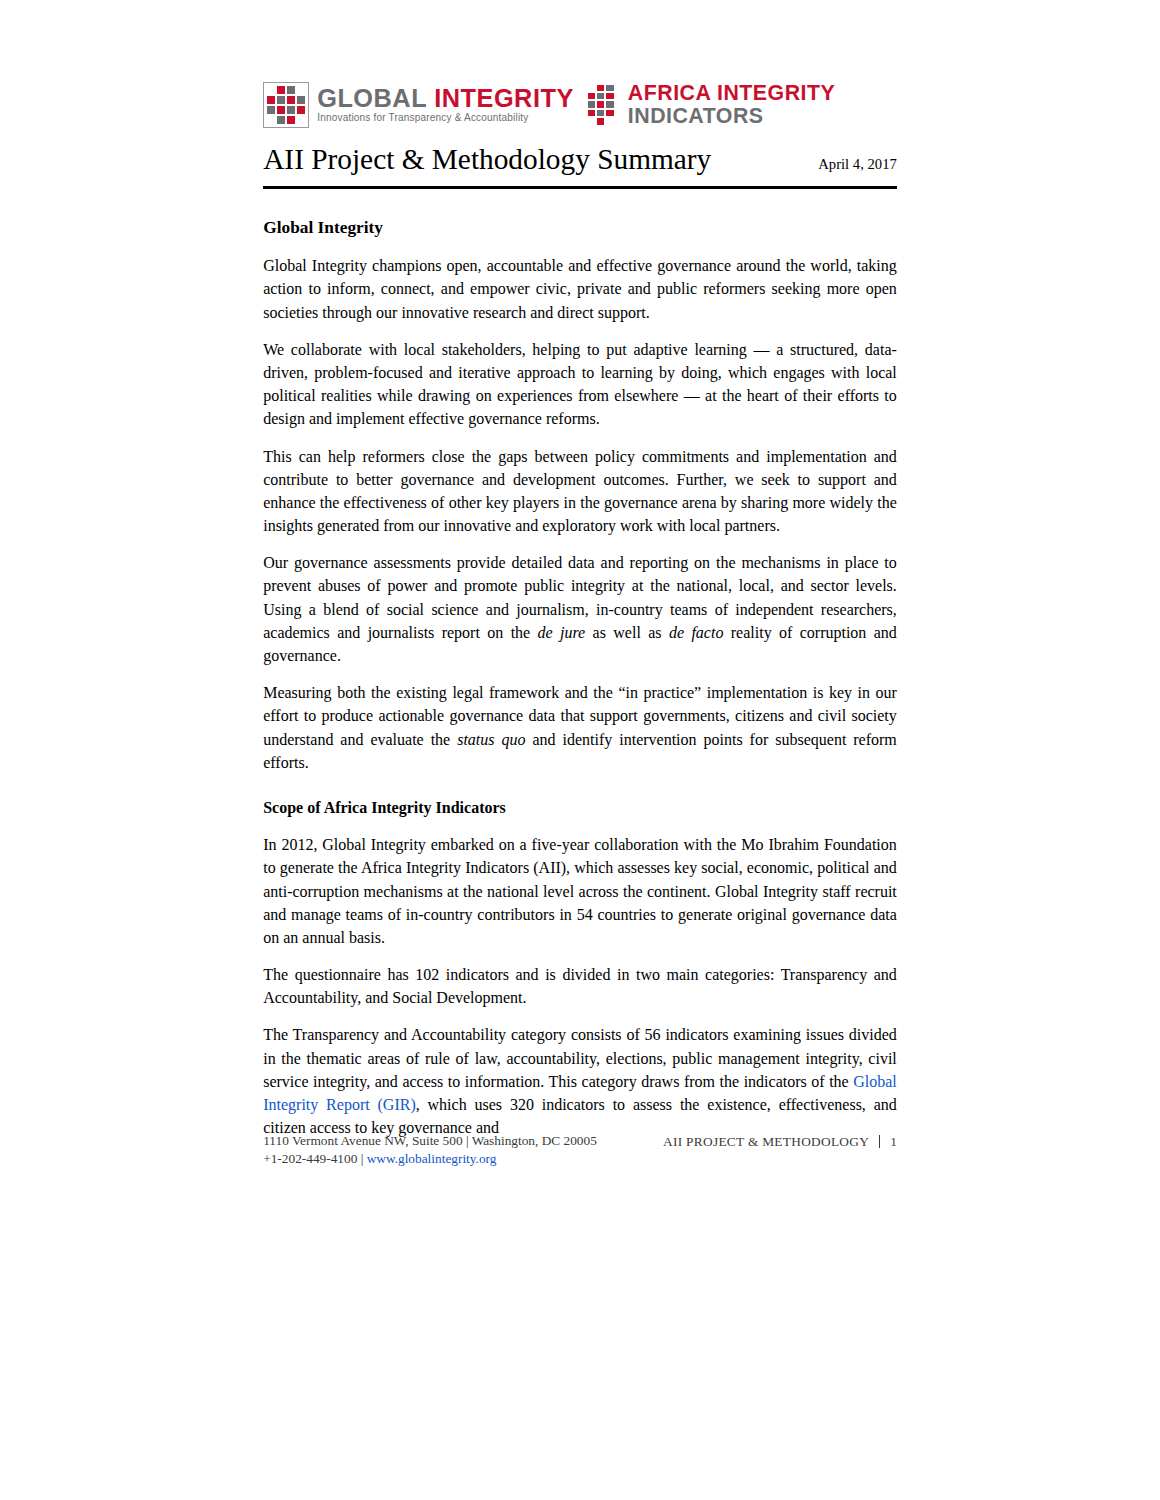GLOBAL INTEGRITY
Innovations for Transparency & Accountability
AFRICA INTEGRITY
INDICATORS
AII Project & Methodology Summary
April 4, 2017
Global Integrity
Global Integrity champions open, accountable and effective governance around the world, taking action to inform, connect, and empower civic, private and public reformers seeking more open societies through our innovative research and direct support.
We collaborate with local stakeholders, helping to put adaptive learning — a structured, data-driven, problem-focused and iterative approach to learning by doing, which engages with local political realities while drawing on experiences from elsewhere — at the heart of their efforts to design and implement effective governance reforms.
This can help reformers close the gaps between policy commitments and implementation and contribute to better governance and development outcomes. Further, we seek to support and enhance the effectiveness of other key players in the governance arena by sharing more widely the insights generated from our innovative and exploratory work with local partners.
Our governance assessments provide detailed data and reporting on the mechanisms in place to prevent abuses of power and promote public integrity at the national, local, and sector levels. Using a blend of social science and journalism, in-country teams of independent researchers, academics and journalists report on the de jure as well as de facto reality of corruption and governance.
Measuring both the existing legal framework and the “in practice” implementation is key in our effort to produce actionable governance data that support governments, citizens and civil society understand and evaluate the status quo and identify intervention points for subsequent reform efforts.
Scope of Africa Integrity Indicators
In 2012, Global Integrity embarked on a five-year collaboration with the Mo Ibrahim Foundation to generate the Africa Integrity Indicators (AII), which assesses key social, economic, political and anti-corruption mechanisms at the national level across the continent. Global Integrity staff recruit and manage teams of in-country contributors in 54 countries to generate original governance data on an annual basis.
The questionnaire has 102 indicators and is divided in two main categories: Transparency and Accountability, and Social Development.
The Transparency and Accountability category consists of 56 indicators examining issues divided in the thematic areas of rule of law, accountability, elections, public management integrity, civil service integrity, and access to information. This category draws from the indicators of the Global Integrity Report (GIR), which uses 320 indicators to assess the existence, effectiveness, and citizen access to key governance and
1110 Vermont Avenue NW, Suite 500 | Washington, DC 20005
+1-202-449-4100 | www.globalintegrity.org
AII PROJECT & METHODOLOGY 1